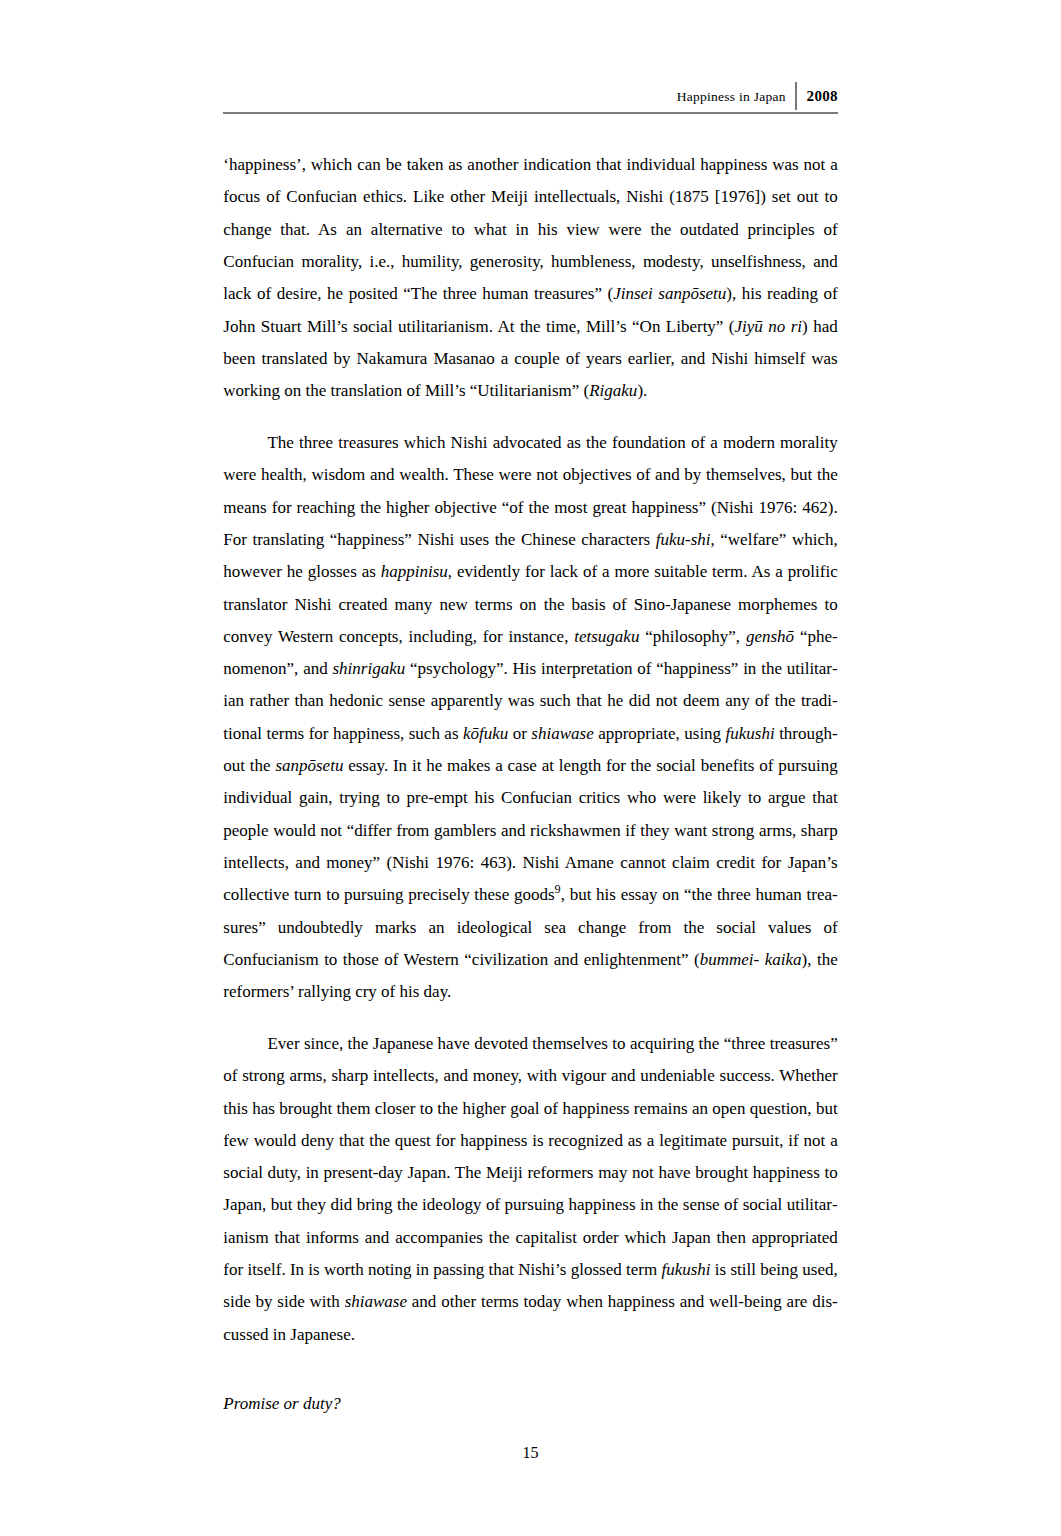Happiness in Japan 2008
‘happiness’, which can be taken as another indication that individual happiness was not a focus of Confucian ethics. Like other Meiji intellectuals, Nishi (1875 [1976]) set out to change that. As an alternative to what in his view were the outdated principles of Confucian morality, i.e., humility, generosity, humbleness, modesty, unselfishness, and lack of desire, he posited “The three human treasures” (Jinsei sanpōsetu), his reading of John Stuart Mill’s social utilitarianism. At the time, Mill’s “On Liberty” (Jiyū no ri) had been translated by Nakamura Masanao a couple of years earlier, and Nishi himself was working on the translation of Mill’s “Utilitarianism” (Rigaku).
The three treasures which Nishi advocated as the foundation of a modern morality were health, wisdom and wealth. These were not objectives of and by themselves, but the means for reaching the higher objective “of the most great happiness” (Nishi 1976: 462). For translating “happiness” Nishi uses the Chinese characters fuku-shi, “welfare” which, however he glosses as happinisu, evidently for lack of a more suitable term. As a prolific translator Nishi created many new terms on the basis of Sino-Japanese morphemes to convey Western concepts, including, for instance, tetsugaku “philosophy”, genshō “phenomenon”, and shinrigaku “psychology”. His interpretation of “happiness” in the utilitarian rather than hedonic sense apparently was such that he did not deem any of the traditional terms for happiness, such as kōfuku or shiawase appropriate, using fukushi throughout the sanpōsetu essay. In it he makes a case at length for the social benefits of pursuing individual gain, trying to pre-empt his Confucian critics who were likely to argue that people would not “differ from gamblers and rickshawmen if they want strong arms, sharp intellects, and money” (Nishi 1976: 463). Nishi Amane cannot claim credit for Japan’s collective turn to pursuing precisely these goods9, but his essay on “the three human treasures” undoubtedly marks an ideological sea change from the social values of Confucianism to those of Western “civilization and enlightenment” (bummei- kaika), the reformers’ rallying cry of his day.
Ever since, the Japanese have devoted themselves to acquiring the “three treasures” of strong arms, sharp intellects, and money, with vigour and undeniable success. Whether this has brought them closer to the higher goal of happiness remains an open question, but few would deny that the quest for happiness is recognized as a legitimate pursuit, if not a social duty, in present-day Japan. The Meiji reformers may not have brought happiness to Japan, but they did bring the ideology of pursuing happiness in the sense of social utilitarianism that informs and accompanies the capitalist order which Japan then appropriated for itself. In is worth noting in passing that Nishi’s glossed term fukushi is still being used, side by side with shiawase and other terms today when happiness and well-being are discussed in Japanese.
Promise or duty?
15